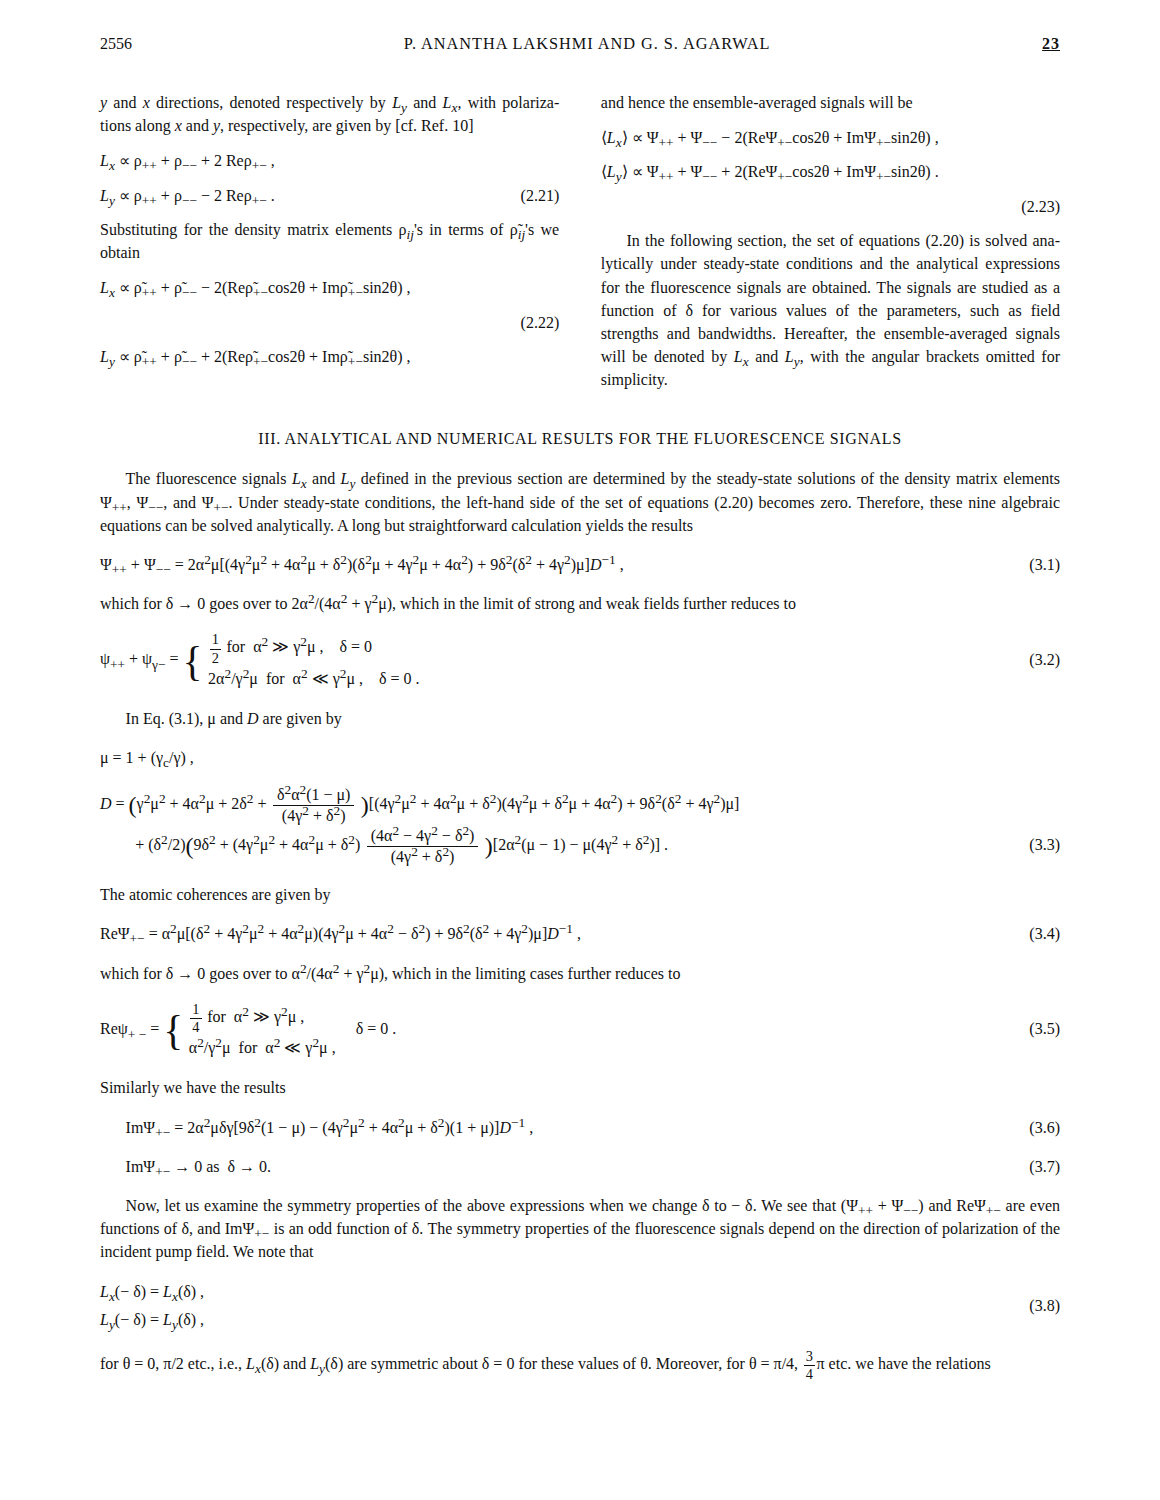2556 P. ANANTHA LAKSHMI AND G. S. AGARWAL 23
y and x directions, denoted respectively by Ly and Lx, with polarizations along x and y, respectively, are given by [cf. Ref. 10]
Lx ∝ ρ++ + ρ−− + 2 Reρ+− ,
Ly ∝ ρ++ + ρ−− − 2 Reρ+− .
(2.21)
Substituting for the density matrix elements ρij's in terms of ρ̃ij's we obtain
Lx ∝ ρ̃++ + ρ̃−− − 2(Reρ̃+−cos2θ + Imρ̃+−sin2θ) ,
(2.22)
Ly ∝ ρ̃++ + ρ̃−− + 2(Reρ̃+−cos2θ + Imρ̃+−sin2θ) ,
and hence the ensemble-averaged signals will be
⟨Lx⟩ ∝ Ψ++ + Ψ−− − 2(ReΨ+−cos2θ + ImΨ+−sin2θ) ,
⟨Ly⟩ ∝ Ψ++ + Ψ−− + 2(ReΨ+−cos2θ + ImΨ+−sin2θ) .
(2.23)
In the following section, the set of equations (2.20) is solved analytically under steady-state conditions and the analytical expressions for the fluorescence signals are obtained. The signals are studied as a function of δ for various values of the parameters, such as field strengths and bandwidths. Hereafter, the ensemble-averaged signals will be denoted by Lx and Ly, with the angular brackets omitted for simplicity.
III. ANALYTICAL AND NUMERICAL RESULTS FOR THE FLUORESCENCE SIGNALS
The fluorescence signals Lx and Ly defined in the previous section are determined by the steady-state solutions of the density matrix elements Ψ++, Ψ−−, and Ψ+−. Under steady-state conditions, the left-hand side of the set of equations (2.20) becomes zero. Therefore, these nine algebraic equations can be solved analytically. A long but straightforward calculation yields the results
Ψ++ + Ψ−− = 2α2μ[(4γ2μ2 + 4α2μ + δ2)(δ2μ + 4γ2μ + 4α2) + 9δ2(δ2 + 4γ2)μ]D−1 ,
(3.1)
which for δ → 0 goes over to 2α2/(4α2 + γ2μ), which in the limit of strong and weak fields further reduces to
ψ++ + ψγ− = {
12 for α2 ≫ γ2μ , δ = 0
2α2/γ2μ for α2 ≪ γ2μ , δ = 0 .
(3.2)
In Eq. (3.1), μ and D are given by
μ = 1 + (γc/γ) ,
D = (γ2μ2 + 4α2μ + 2δ2 + δ2α2(1 − μ)(4γ2 + δ2) )[(4γ2μ2 + 4α2μ + δ2)(4γ2μ + δ2μ + 4α2) + 9δ2(δ2 + 4γ2)μ]
+ (δ2/2)(9δ2 + (4γ2μ2 + 4α2μ + δ2) (4α2 − 4γ2 − δ2)(4γ2 + δ2) )[2α2(μ − 1) − μ(4γ2 + δ2)] .
(3.3)
The atomic coherences are given by
ReΨ+− = α2μ[(δ2 + 4γ2μ2 + 4α2μ)(4γ2μ + 4α2 − δ2) + 9δ2(δ2 + 4γ2)μ]D−1 ,
(3.4)
which for δ → 0 goes over to α2/(4α2 + γ2μ), which in the limiting cases further reduces to
Reψ+ − = {
14 for α2 ≫ γ2μ ,
α2/γ2μ for α2 ≪ γ2μ ,
δ = 0 .
(3.5)
Similarly we have the results
ImΨ+− = 2α2μδγ[9δ2(1 − μ) − (4γ2μ2 + 4α2μ + δ2)(1 + μ)]D−1 ,
(3.6)
ImΨ+− → 0 as δ → 0.
(3.7)
Now, let us examine the symmetry properties of the above expressions when we change δ to − δ. We see that (Ψ++ + Ψ−−) and ReΨ+− are even functions of δ, and ImΨ+− is an odd function of δ. The symmetry properties of the fluorescence signals depend on the direction of polarization of the incident pump field. We note that
Lx(− δ) = Lx(δ) ,
Ly(− δ) = Ly(δ) ,
(3.8)
for θ = 0, π/2 etc., i.e., Lx(δ) and Ly(δ) are symmetric about δ = 0 for these values of θ. Moreover, for θ = π/4, 34π etc. we have the relations